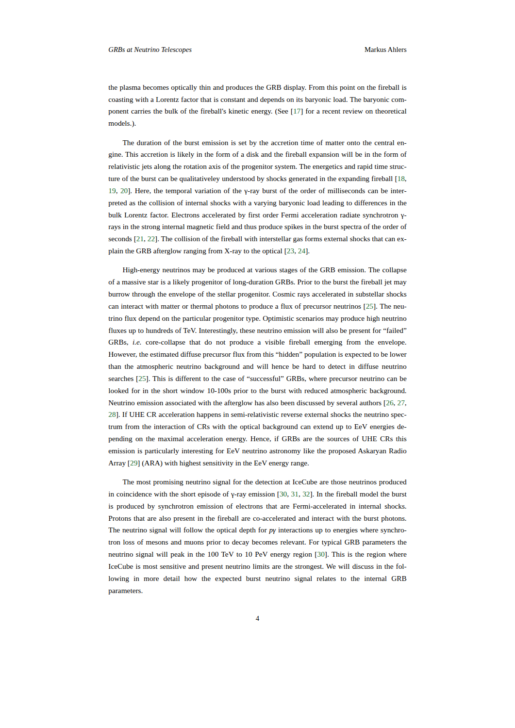GRBs at Neutrino Telescopes Markus Ahlers
the plasma becomes optically thin and produces the GRB display. From this point on the fireball is coasting with a Lorentz factor that is constant and depends on its baryonic load. The baryonic component carries the bulk of the fireball's kinetic energy. (See [17] for a recent review on theoretical models.).
The duration of the burst emission is set by the accretion time of matter onto the central engine. This accretion is likely in the form of a disk and the fireball expansion will be in the form of relativistic jets along the rotation axis of the progenitor system. The energetics and rapid time structure of the burst can be qualitativeley understood by shocks generated in the expanding fireball [18, 19, 20]. Here, the temporal variation of the γ-ray burst of the order of milliseconds can be interpreted as the collision of internal shocks with a varying baryonic load leading to differences in the bulk Lorentz factor. Electrons accelerated by first order Fermi acceleration radiate synchrotron γ-rays in the strong internal magnetic field and thus produce spikes in the burst spectra of the order of seconds [21, 22]. The collision of the fireball with interstellar gas forms external shocks that can explain the GRB afterglow ranging from X-ray to the optical [23, 24].
High-energy neutrinos may be produced at various stages of the GRB emission. The collapse of a massive star is a likely progenitor of long-duration GRBs. Prior to the burst the fireball jet may burrow through the envelope of the stellar progenitor. Cosmic rays accelerated in substellar shocks can interact with matter or thermal photons to produce a flux of precursor neutrinos [25]. The neutrino flux depend on the particular progenitor type. Optimistic scenarios may produce high neutrino fluxes up to hundreds of TeV. Interestingly, these neutrino emission will also be present for “failed” GRBs, i.e. core-collapse that do not produce a visible fireball emerging from the envelope. However, the estimated diffuse precursor flux from this “hidden” population is expected to be lower than the atmospheric neutrino background and will hence be hard to detect in diffuse neutrino searches [25]. This is different to the case of “successful” GRBs, where precursor neutrino can be looked for in the short window 10-100s prior to the burst with reduced atmospheric background. Neutrino emission associated with the afterglow has also been discussed by several authors [26, 27, 28]. If UHE CR acceleration happens in semi-relativistic reverse external shocks the neutrino spectrum from the interaction of CRs with the optical background can extend up to EeV energies depending on the maximal acceleration energy. Hence, if GRBs are the sources of UHE CRs this emission is particularly interesting for EeV neutrino astronomy like the proposed Askaryan Radio Array [29] (ARA) with highest sensitivity in the EeV energy range.
The most promising neutrino signal for the detection at IceCube are those neutrinos produced in coincidence with the short episode of γ-ray emission [30, 31, 32]. In the fireball model the burst is produced by synchrotron emission of electrons that are Fermi-accelerated in internal shocks. Protons that are also present in the fireball are co-accelerated and interact with the burst photons. The neutrino signal will follow the optical depth for pγ interactions up to energies where synchrotron loss of mesons and muons prior to decay becomes relevant. For typical GRB parameters the neutrino signal will peak in the 100 TeV to 10 PeV energy region [30]. This is the region where IceCube is most sensitive and present neutrino limits are the strongest. We will discuss in the following in more detail how the expected burst neutrino signal relates to the internal GRB parameters.
4